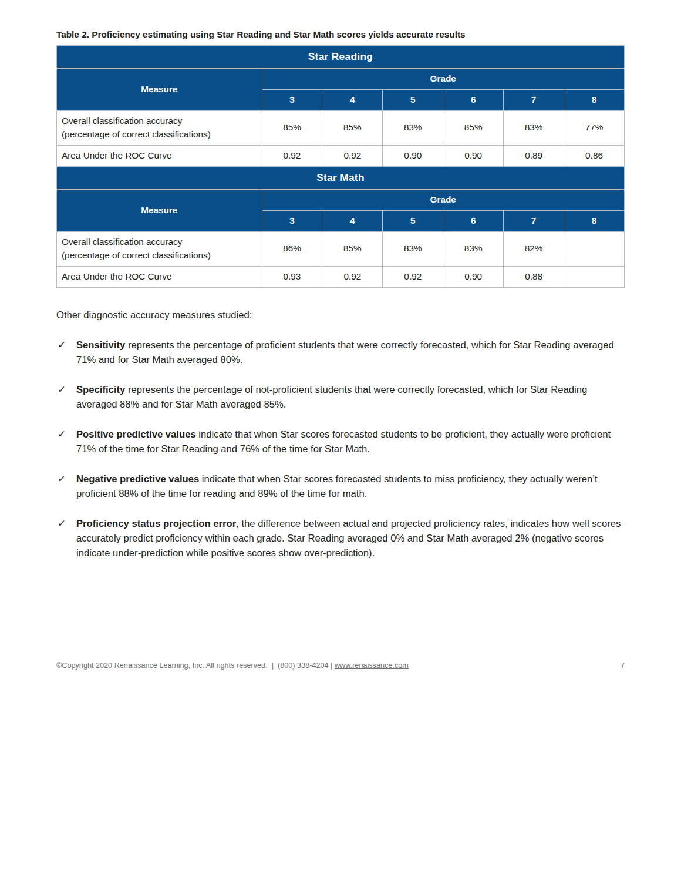Table 2. Proficiency estimating using Star Reading and Star Math scores yields accurate results
| Star Reading |
| Measure | Grade |
| 3 | 4 | 5 | 6 | 7 | 8 |
| Overall classification accuracy (percentage of correct classifications) | 85% | 85% | 83% | 85% | 83% | 77% |
| Area Under the ROC Curve | 0.92 | 0.92 | 0.90 | 0.90 | 0.89 | 0.86 |
| Star Math |
| Measure | Grade |
| 3 | 4 | 5 | 6 | 7 | 8 |
| Overall classification accuracy (percentage of correct classifications) | 86% | 85% | 83% | 83% | 82% | |
| Area Under the ROC Curve | 0.93 | 0.92 | 0.92 | 0.90 | 0.88 | |
Other diagnostic accuracy measures studied:
Sensitivity represents the percentage of proficient students that were correctly forecasted, which for Star Reading averaged 71% and for Star Math averaged 80%.
Specificity represents the percentage of not-proficient students that were correctly forecasted, which for Star Reading averaged 88% and for Star Math averaged 85%.
Positive predictive values indicate that when Star scores forecasted students to be proficient, they actually were proficient 71% of the time for Star Reading and 76% of the time for Star Math.
Negative predictive values indicate that when Star scores forecasted students to miss proficiency, they actually weren’t proficient 88% of the time for reading and 89% of the time for math.
Proficiency status projection error, the difference between actual and projected proficiency rates, indicates how well scores accurately predict proficiency within each grade. Star Reading averaged 0% and Star Math averaged 2% (negative scores indicate under-prediction while positive scores show over-prediction).
©Copyright 2020 Renaissance Learning, Inc. All rights reserved. | (800) 338-4204 | www.renaissance.com 7